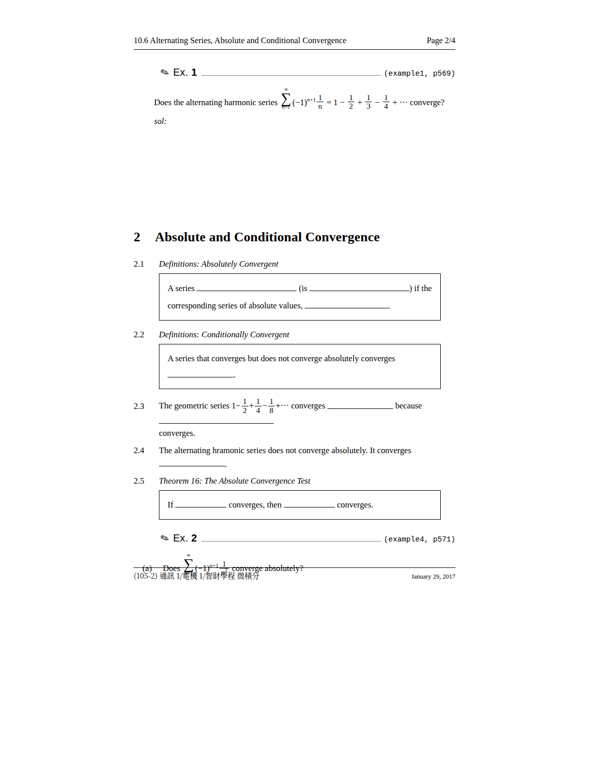10.6 Alternating Series, Absolute and Conditional Convergence Page 2/4
✎ Ex. 1 (example1, p569)
Does the alternating harmonic series ∞∑n=1(−1)n+11 n = 1 − 12 + 13 − 14 + ··· converge?
sol:
2 Absolute and Conditional Convergence
2.1 Definitions: Absolutely Convergent
A series (is ) if the corresponding series of absolute values,
2.2 Definitions: Conditionally Convergent
A series that converges but does not converge absolutely converges .
2.3 The geometric series 1−12+14−18+··· converges because
converges.
2.4 The alternating hramonic series does not converge absolutely. It converges .
2.5 Theorem 16: The Absolute Convergence Test
If converges, then converges.
✎ Ex. 2 (example4, p571)
(a) Does ∞∑n=1(−1)n+11 n2 converge absolutely?
(105-2) 通訊 1/電機 1/智財學程 微積分 January 29, 2017